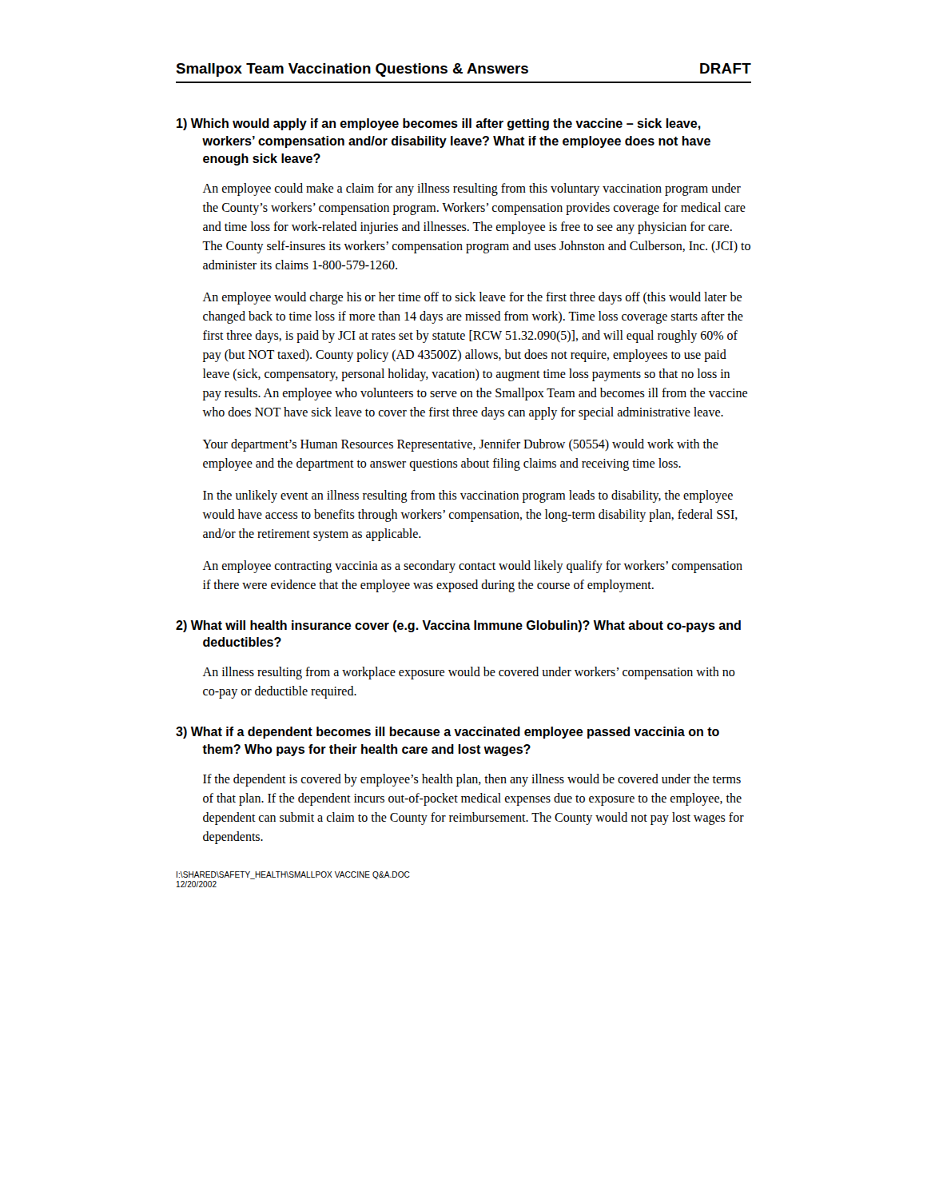Smallpox Team Vaccination Questions & Answers
DRAFT
Which would apply if an employee becomes ill after getting the vaccine – sick leave, workers’ compensation and/or disability leave? What if the employee does not have enough sick leave?
An employee could make a claim for any illness resulting from this voluntary vaccination program under the County’s workers’ compensation program. Workers’ compensation provides coverage for medical care and time loss for work-related injuries and illnesses. The employee is free to see any physician for care. The County self-insures its workers’ compensation program and uses Johnston and Culberson, Inc. (JCI) to administer its claims 1-800-579-1260.
An employee would charge his or her time off to sick leave for the first three days off (this would later be changed back to time loss if more than 14 days are missed from work). Time loss coverage starts after the first three days, is paid by JCI at rates set by statute [RCW 51.32.090(5)], and will equal roughly 60% of pay (but NOT taxed). County policy (AD 43500Z) allows, but does not require, employees to use paid leave (sick, compensatory, personal holiday, vacation) to augment time loss payments so that no loss in pay results. An employee who volunteers to serve on the Smallpox Team and becomes ill from the vaccine who does NOT have sick leave to cover the first three days can apply for special administrative leave.
Your department’s Human Resources Representative, Jennifer Dubrow (50554) would work with the employee and the department to answer questions about filing claims and receiving time loss.
In the unlikely event an illness resulting from this vaccination program leads to disability, the employee would have access to benefits through workers’ compensation, the long-term disability plan, federal SSI, and/or the retirement system as applicable.
An employee contracting vaccinia as a secondary contact would likely qualify for workers’ compensation if there were evidence that the employee was exposed during the course of employment.
What will health insurance cover (e.g. Vaccina Immune Globulin)? What about co-pays and deductibles?
An illness resulting from a workplace exposure would be covered under workers’ compensation with no co-pay or deductible required.
What if a dependent becomes ill because a vaccinated employee passed vaccinia on to them? Who pays for their health care and lost wages?
If the dependent is covered by employee’s health plan, then any illness would be covered under the terms of that plan. If the dependent incurs out-of-pocket medical expenses due to exposure to the employee, the dependent can submit a claim to the County for reimbursement. The County would not pay lost wages for dependents.
I:\SHARED\SAFETY_HEALTH\SMALLPOX VACCINE Q&A.DOC 12/20/2002